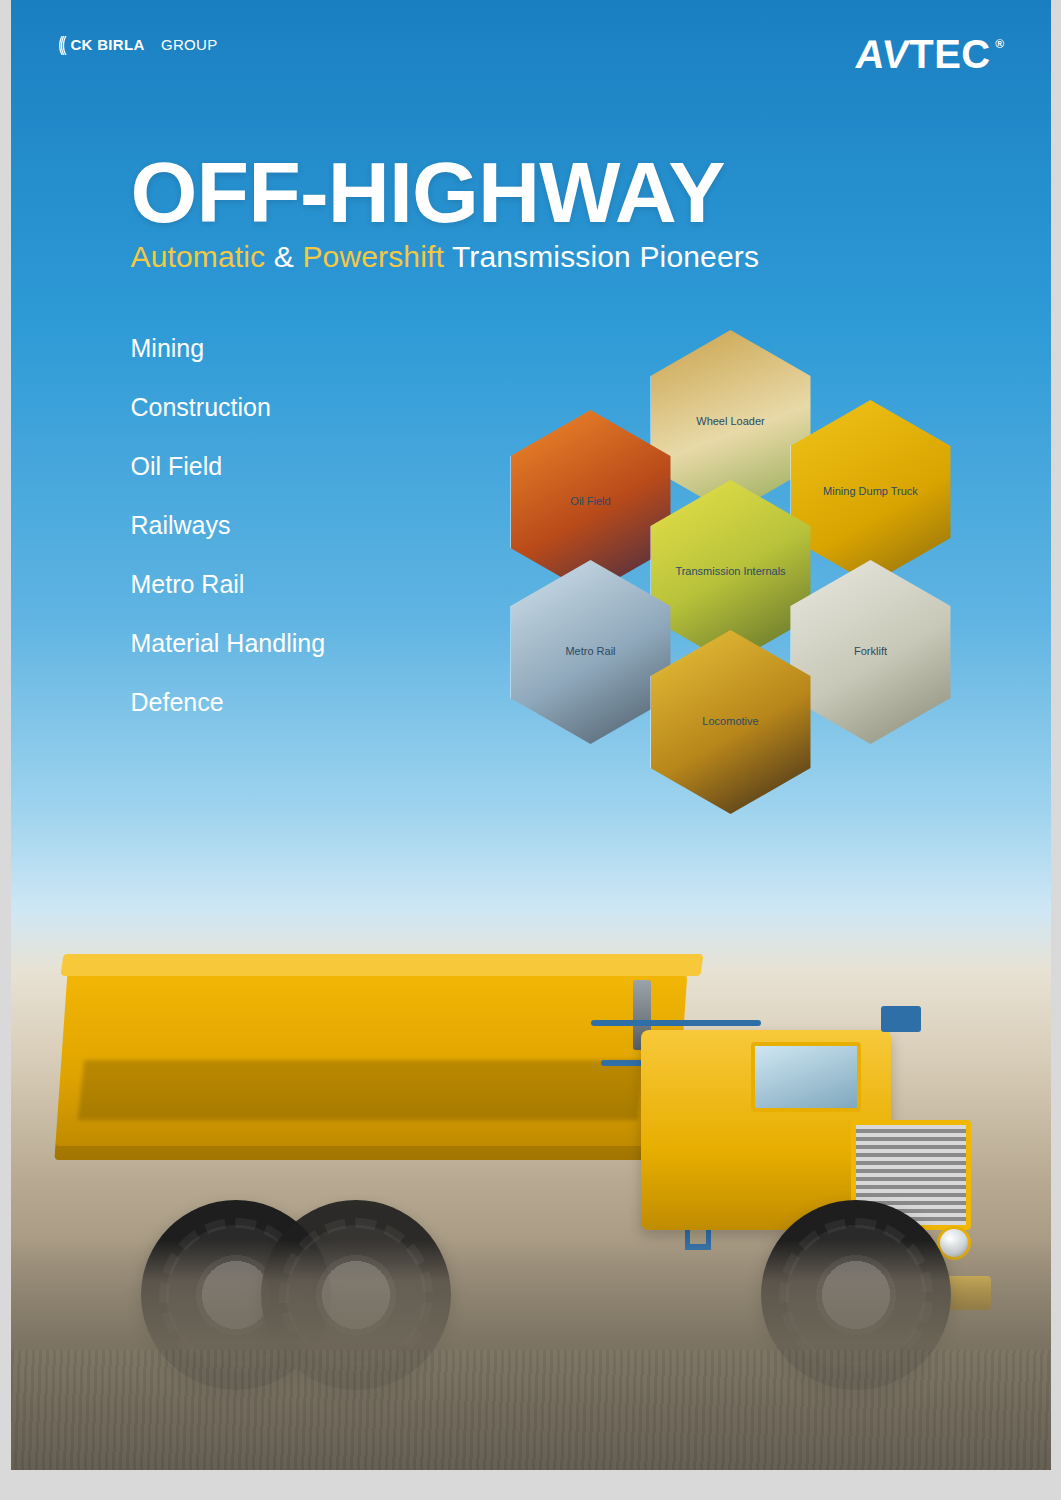((( CK BIRLA GROUP
AVTEC®
OFF-HIGHWAY
Automatic & Powershift Transmission Pioneers
Mining
Construction
Oil Field
Railways
Metro Rail
Material Handling
Defence
Wheel Loader
Mining Dump Truck
Oil Field
Transmission Internals
Metro Rail
Forklift
Locomotive